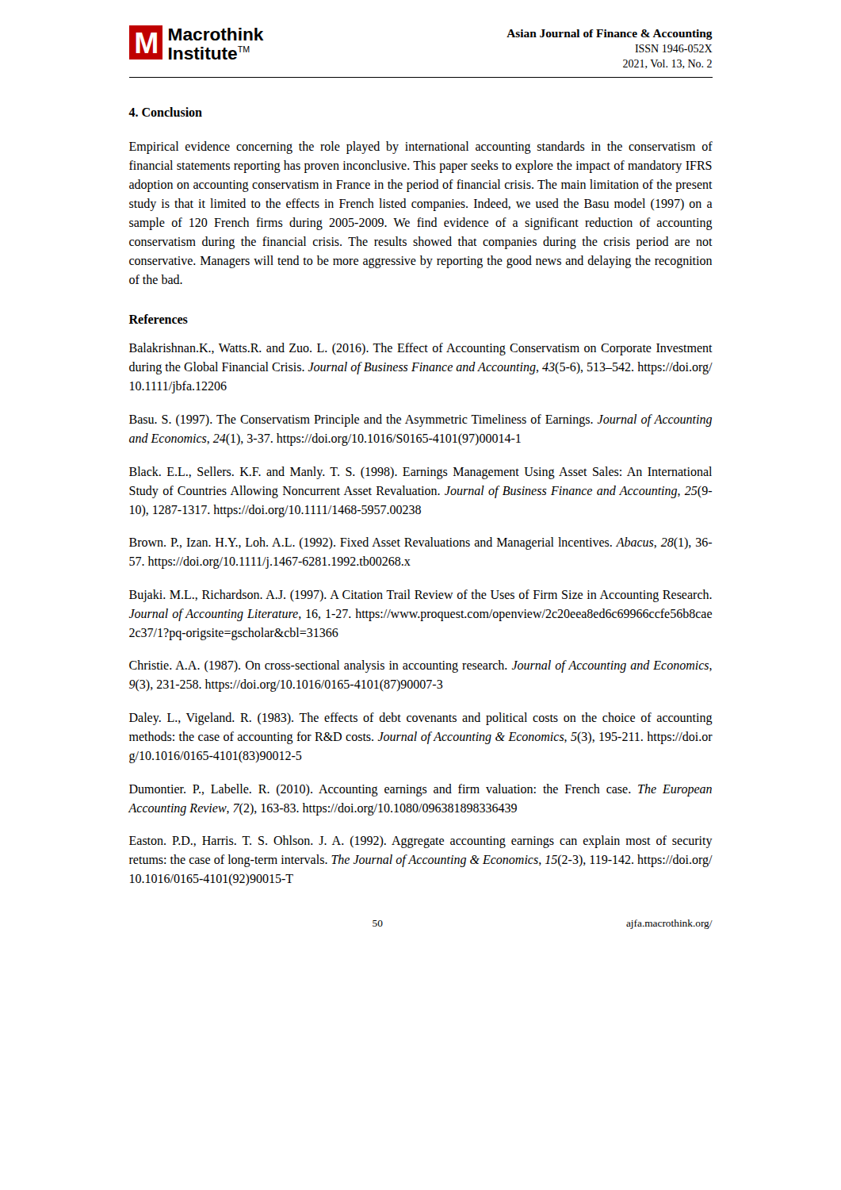M Macrothink
InstituteTM
Asian Journal of Finance & Accounting
ISSN 1946-052X
2021, Vol. 13, No. 2
4. Conclusion
Empirical evidence concerning the role played by international accounting standards in the conservatism of financial statements reporting has proven inconclusive. This paper seeks to explore the impact of mandatory IFRS adoption on accounting conservatism in France in the period of financial crisis. The main limitation of the present study is that it limited to the effects in French listed companies. Indeed, we used the Basu model (1997) on a sample of 120 French firms during 2005-2009. We find evidence of a significant reduction of accounting conservatism during the financial crisis. The results showed that companies during the crisis period are not conservative. Managers will tend to be more aggressive by reporting the good news and delaying the recognition of the bad.
References
Balakrishnan.K., Watts.R. and Zuo. L. (2016). The Effect of Accounting Conservatism on Corporate Investment during the Global Financial Crisis. Journal of Business Finance and Accounting, 43(5-6), 513–542. https://doi.org/10.1111/jbfa.12206
Basu. S. (1997). The Conservatism Principle and the Asymmetric Timeliness of Earnings. Journal of Accounting and Economics, 24(1), 3-37. https://doi.org/10.1016/S0165-4101(97)00014-1
Black. E.L., Sellers. K.F. and Manly. T. S. (1998). Earnings Management Using Asset Sales: An International Study of Countries Allowing Noncurrent Asset Revaluation. Journal of Business Finance and Accounting, 25(9-10), 1287-1317. https://doi.org/10.1111/1468-5957.00238
Brown. P., Izan. H.Y., Loh. A.L. (1992). Fixed Asset Revaluations and Managerial lncentives. Abacus, 28(1), 36-57. https://doi.org/10.1111/j.1467-6281.1992.tb00268.x
Bujaki. M.L., Richardson. A.J. (1997). A Citation Trail Review of the Uses of Firm Size in Accounting Research. Journal of Accounting Literature, 16, 1-27. https://www.proquest.com/openview/2c20eea8ed6c69966ccfe56b8cae2c37/1?pq-origsite=gscholar&cbl=31366
Christie. A.A. (1987). On cross-sectional analysis in accounting research. Journal of Accounting and Economics, 9(3), 231-258. https://doi.org/10.1016/0165-4101(87)90007-3
Daley. L., Vigeland. R. (1983). The effects of debt covenants and political costs on the choice of accounting methods: the case of accounting for R&D costs. Journal of Accounting & Economics, 5(3), 195-211. https://doi.org/10.1016/0165-4101(83)90012-5
Dumontier. P., Labelle. R. (2010). Accounting earnings and firm valuation: the French case. The European Accounting Review, 7(2), 163-83. https://doi.org/10.1080/096381898336439
Easton. P.D., Harris. T. S. Ohlson. J. A. (1992). Aggregate accounting earnings can explain most of security retums: the case of long-term intervals. The Journal of Accounting & Economics, 15(2-3), 119-142. https://doi.org/10.1016/0165-4101(92)90015-T
50 ajfa.macrothink.org/